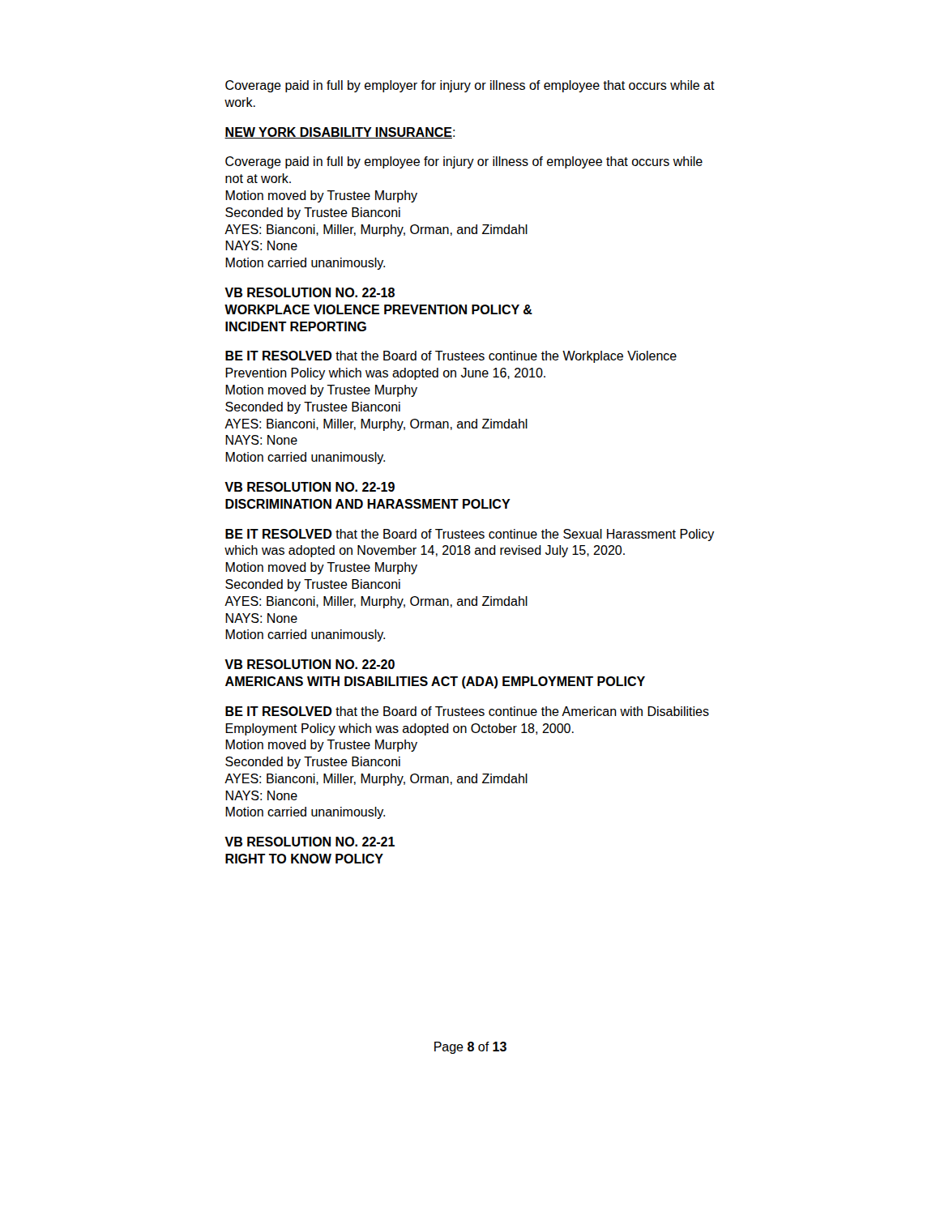Coverage paid in full by employer for injury or illness of employee that occurs while at work.
NEW YORK DISABILITY INSURANCE:
Coverage paid in full by employee for injury or illness of employee that occurs while not at work.
Motion moved by Trustee Murphy
Seconded by Trustee Bianconi
AYES: Bianconi, Miller, Murphy, Orman, and Zimdahl
NAYS: None
Motion carried unanimously.
VB RESOLUTION NO. 22-18
WORKPLACE VIOLENCE PREVENTION POLICY &
INCIDENT REPORTING
BE IT RESOLVED that the Board of Trustees continue the Workplace Violence Prevention Policy which was adopted on June 16, 2010.
Motion moved by Trustee Murphy
Seconded by Trustee Bianconi
AYES: Bianconi, Miller, Murphy, Orman, and Zimdahl
NAYS: None
Motion carried unanimously.
VB RESOLUTION NO. 22-19
DISCRIMINATION AND HARASSMENT POLICY
BE IT RESOLVED that the Board of Trustees continue the Sexual Harassment Policy which was adopted on November 14, 2018 and revised July 15, 2020.
Motion moved by Trustee Murphy
Seconded by Trustee Bianconi
AYES: Bianconi, Miller, Murphy, Orman, and Zimdahl
NAYS: None
Motion carried unanimously.
VB RESOLUTION NO. 22-20
AMERICANS WITH DISABILITIES ACT (ADA) EMPLOYMENT POLICY
BE IT RESOLVED that the Board of Trustees continue the American with Disabilities Employment Policy which was adopted on October 18, 2000.
Motion moved by Trustee Murphy
Seconded by Trustee Bianconi
AYES: Bianconi, Miller, Murphy, Orman, and Zimdahl
NAYS: None
Motion carried unanimously.
VB RESOLUTION NO. 22-21
RIGHT TO KNOW POLICY
Page 8 of 13